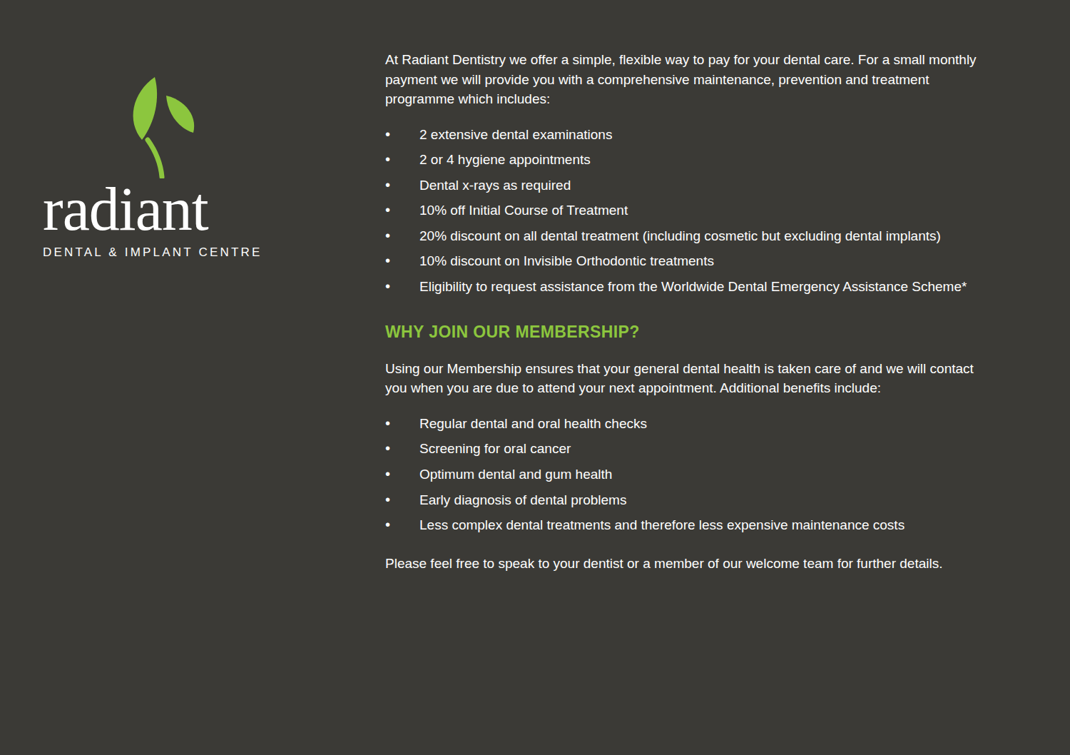radiant
DENTAL & IMPLANT CENTRE
At Radiant Dentistry we offer a simple, flexible way to pay for your dental care. For a small monthly payment we will provide you with a comprehensive maintenance, prevention and treatment programme which includes:
2 extensive dental examinations
2 or 4 hygiene appointments
Dental x-rays as required
10% off Initial Course of Treatment
20% discount on all dental treatment (including cosmetic but excluding dental implants)
10% discount on Invisible Orthodontic treatments
Eligibility to request assistance from the Worldwide Dental Emergency Assistance Scheme*
Why join our membership?
Using our Membership ensures that your general dental health is taken care of and we will contact you when you are due to attend your next appointment. Additional benefits include:
Regular dental and oral health checks
Screening for oral cancer
Optimum dental and gum health
Early diagnosis of dental problems
Less complex dental treatments and therefore less expensive maintenance costs
Please feel free to speak to your dentist or a member of our welcome team for further details.